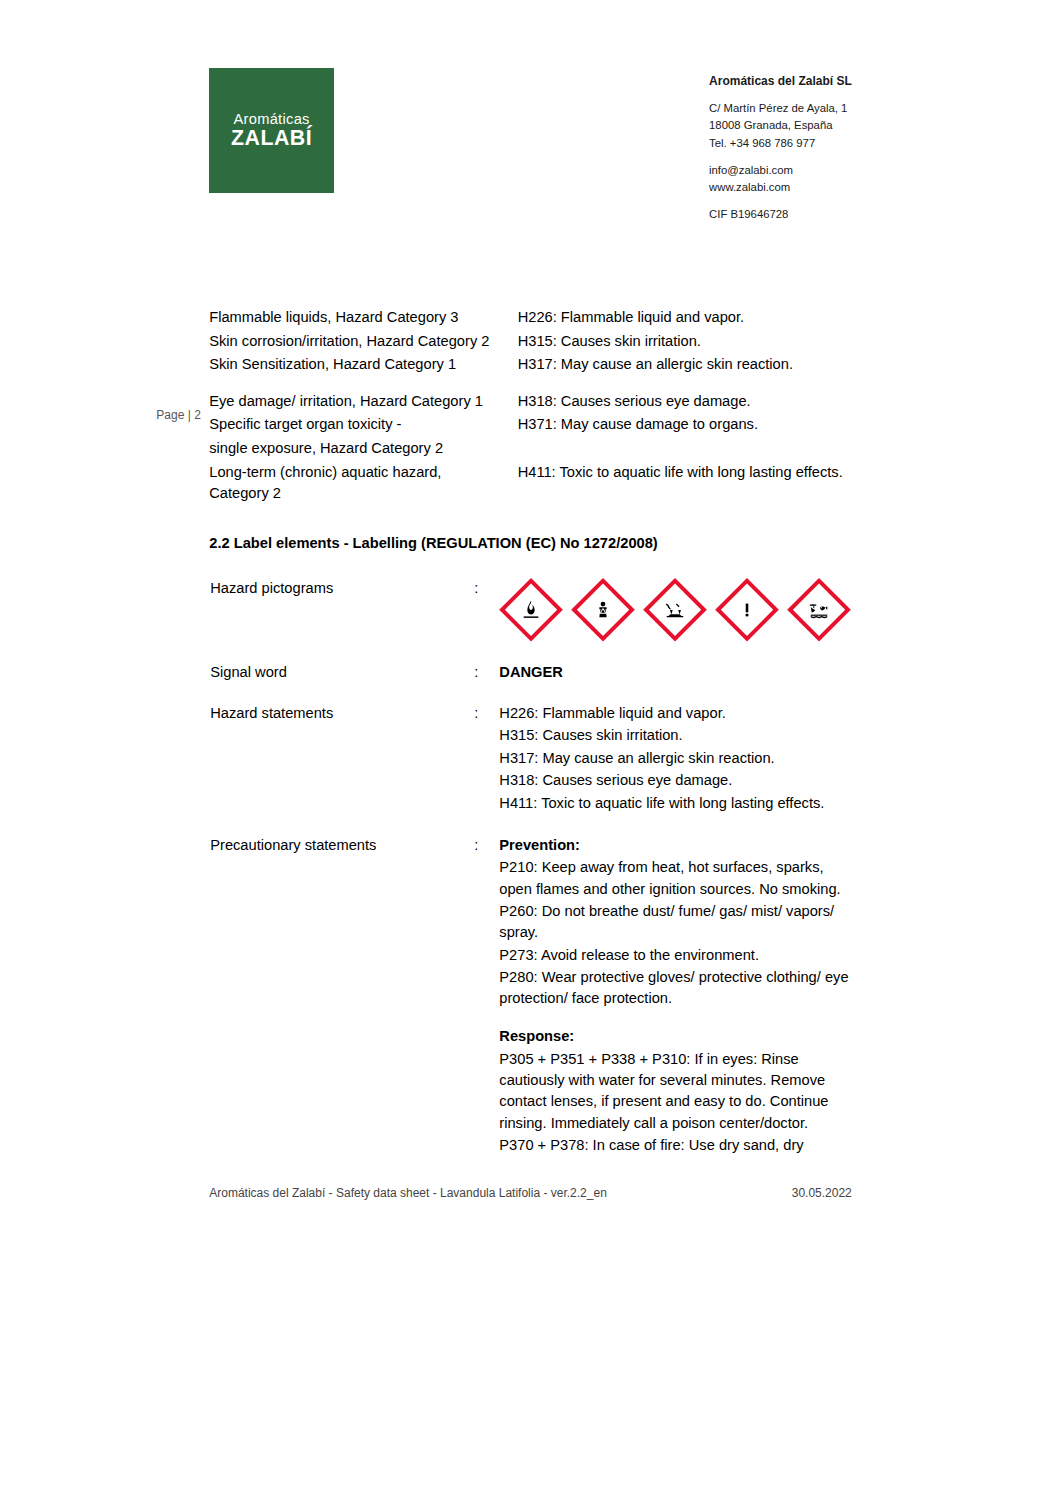Aromáticas
ZALABÍ
Aromáticas del Zalabí SL
C/ Martín Pérez de Ayala, 1
18008 Granada, España
Tel. +34 968 786 977
info@zalabi.com
www.zalabi.com
CIF B19646728
Page | 2
| Flammable liquids, Hazard Category 3 | H226: Flammable liquid and vapor. |
| Skin corrosion/irritation, Hazard Category 2 | H315: Causes skin irritation. |
| Skin Sensitization, Hazard Category 1 | H317: May cause an allergic skin reaction. |
| Eye damage/ irritation, Hazard Category 1 | H318: Causes serious eye damage. |
| Specific target organ toxicity - | H371: May cause damage to organs. |
| single exposure, Hazard Category 2 | |
| Long-term (chronic) aquatic hazard, Category 2 | H411: Toxic to aquatic life with long lasting effects. |
2.2 Label elements - Labelling (REGULATION (EC) No 1272/2008)
| Hazard pictograms | : | |
| Signal word | : | DANGER |
| Hazard statements | : | H226: Flammable liquid and vapor. H315: Causes skin irritation. H317: May cause an allergic skin reaction. H318: Causes serious eye damage. H411: Toxic to aquatic life with long lasting effects. |
| Precautionary statements | : | Prevention: P210: Keep away from heat, hot surfaces, sparks, open flames and other ignition sources. No smoking. P260: Do not breathe dust/ fume/ gas/ mist/ vapors/ spray. P273: Avoid release to the environment. P280: Wear protective gloves/ protective clothing/ eye protection/ face protection. Response: P305 + P351 + P338 + P310: If in eyes: Rinse cautiously with water for several minutes. Remove contact lenses, if present and easy to do. Continue rinsing. Immediately call a poison center/doctor. P370 + P378: In case of fire: Use dry sand, dry |
Aromáticas del Zalabí - Safety data sheet - Lavandula Latifolia - ver.2.2_en
30.05.2022